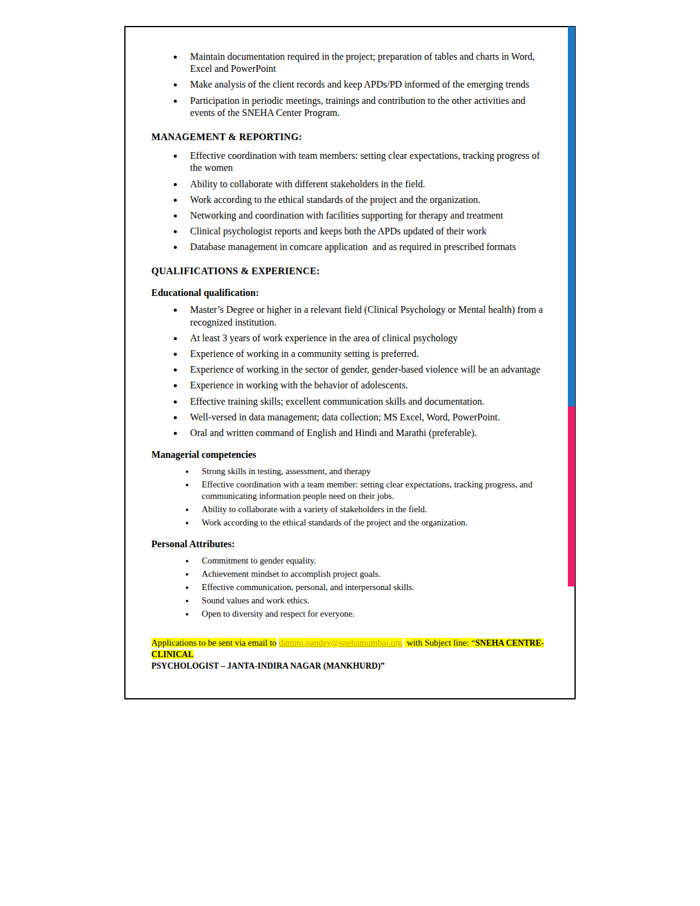Maintain documentation required in the project; preparation of tables and charts in Word, Excel and PowerPoint
Make analysis of the client records and keep APDs/PD informed of the emerging trends
Participation in periodic meetings, trainings and contribution to the other activities and events of the SNEHA Center Program.
MANAGEMENT & REPORTING:
Effective coordination with team members: setting clear expectations, tracking progress of the women
Ability to collaborate with different stakeholders in the field.
Work according to the ethical standards of the project and the organization.
Networking and coordination with facilities supporting for therapy and treatment
Clinical psychologist reports and keeps both the APDs updated of their work
Database management in comcare application and as required in prescribed formats
QUALIFICATIONS & EXPERIENCE:
Educational qualification:
Master’s Degree or higher in a relevant field (Clinical Psychology or Mental health) from a recognized institution.
At least 3 years of work experience in the area of clinical psychology
Experience of working in a community setting is preferred.
Experience of working in the sector of gender, gender-based violence will be an advantage
Experience in working with the behavior of adolescents.
Effective training skills; excellent communication skills and documentation.
Well-versed in data management; data collection; MS Excel, Word, PowerPoint.
Oral and written command of English and Hindi and Marathi (preferable).
Managerial competencies
Strong skills in testing, assessment, and therapy
Effective coordination with a team member: setting clear expectations, tracking progress, and communicating information people need on their jobs.
Ability to collaborate with a variety of stakeholders in the field.
Work according to the ethical standards of the project and the organization.
Personal Attributes:
Commitment to gender equality.
Achievement mindset to accomplish project goals.
Effective communication, personal, and interpersonal skills.
Sound values and work ethics.
Open to diversity and respect for everyone.
Applications to be sent via email to damini.pandey@snehamumbai.org with Subject line: “SNEHA CENTRE-CLINICAL
PSYCHOLOGIST – JANTA-INDIRA NAGAR (MANKHURD)”